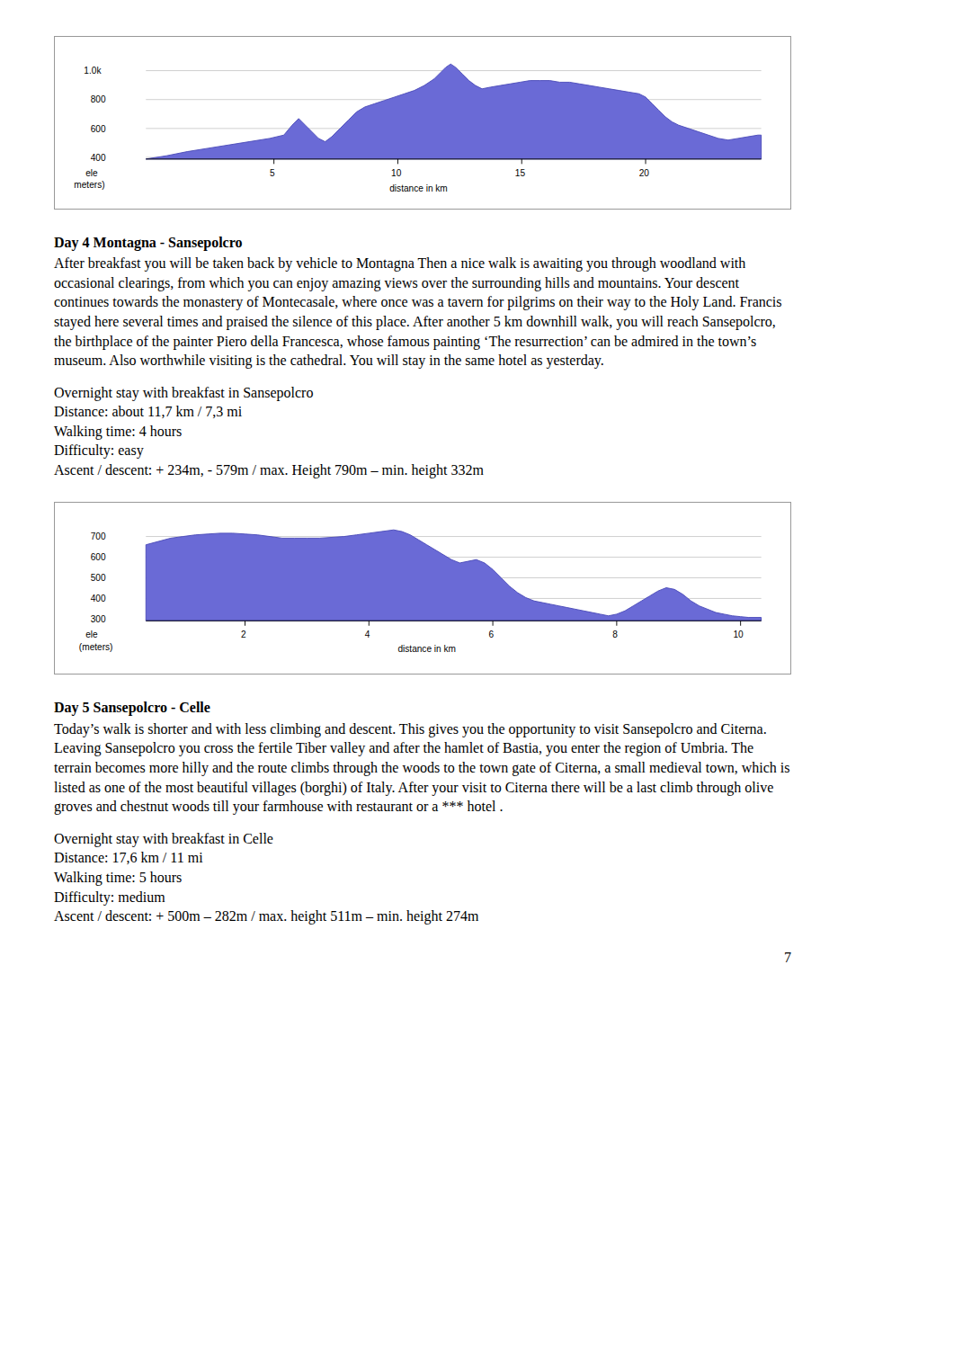1.0k 800 600 400 ele meters) 5 10 15 20 distance in km
Day 4 Montagna - Sansepolcro
After breakfast you will be taken back by vehicle to Montagna Then a nice walk is awaiting you through woodland with occasional clearings, from which you can enjoy amazing views over the surrounding hills and mountains. Your descent continues towards the monastery of Montecasale, where once was a tavern for pilgrims on their way to the Holy Land. Francis stayed here several times and praised the silence of this place. After another 5 km downhill walk, you will reach Sansepolcro, the birthplace of the painter Piero della Francesca, whose famous painting ‘The resurrection’ can be admired in the town’s museum. Also worthwhile visiting is the cathedral. You will stay in the same hotel as yesterday.
Overnight stay with breakfast in Sansepolcro
Distance: about 11,7 km / 7,3 mi
Walking time: 4 hours
Difficulty: easy
Ascent / descent: + 234m, - 579m / max. Height 790m – min. height 332m
700 600 500 400 300 ele (meters) 2 4 6 8 10 distance in km
Day 5 Sansepolcro - Celle
Today’s walk is shorter and with less climbing and descent. This gives you the opportunity to visit Sansepolcro and Citerna. Leaving Sansepolcro you cross the fertile Tiber valley and after the hamlet of Bastia, you enter the region of Umbria. The terrain becomes more hilly and the route climbs through the woods to the town gate of Citerna, a small medieval town, which is listed as one of the most beautiful villages (borghi) of Italy. After your visit to Citerna there will be a last climb through olive groves and chestnut woods till your farmhouse with restaurant or a *** hotel .
Overnight stay with breakfast in Celle
Distance: 17,6 km / 11 mi
Walking time: 5 hours
Difficulty: medium
Ascent / descent: + 500m – 282m / max. height 511m – min. height 274m
7